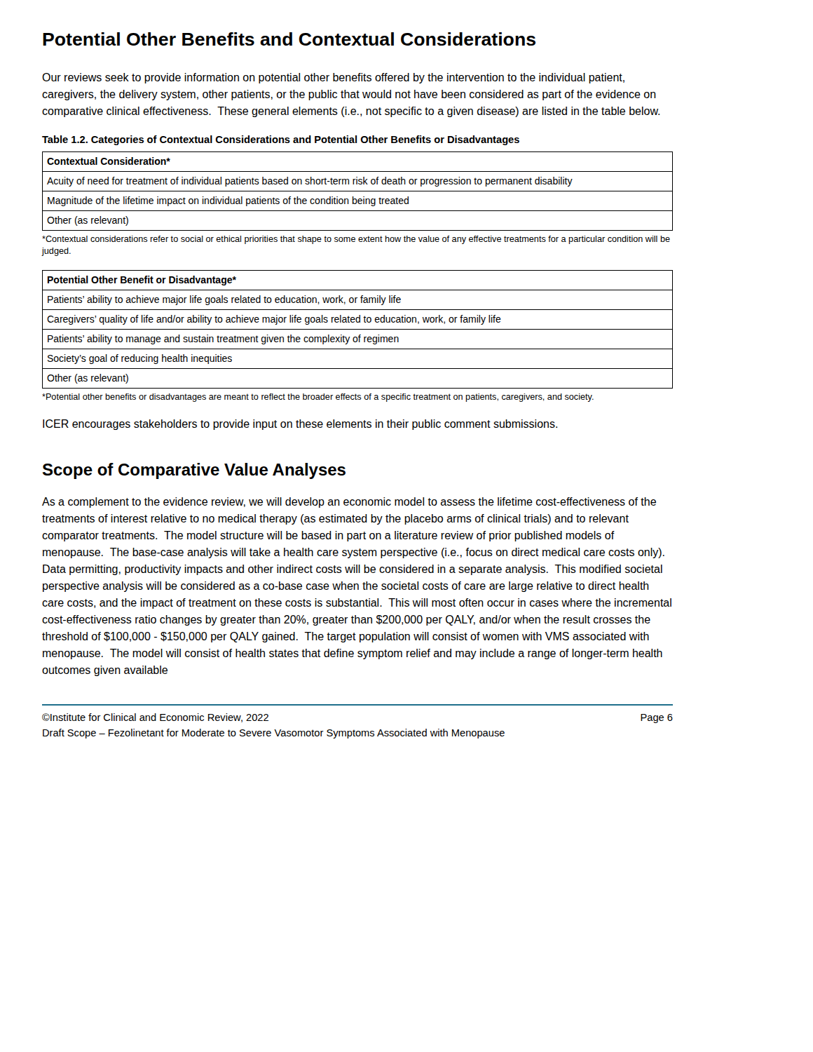Potential Other Benefits and Contextual Considerations
Our reviews seek to provide information on potential other benefits offered by the intervention to the individual patient, caregivers, the delivery system, other patients, or the public that would not have been considered as part of the evidence on comparative clinical effectiveness. These general elements (i.e., not specific to a given disease) are listed in the table below.
Table 1.2. Categories of Contextual Considerations and Potential Other Benefits or Disadvantages
| Contextual Consideration* |
| --- |
| Acuity of need for treatment of individual patients based on short-term risk of death or progression to permanent disability |
| Magnitude of the lifetime impact on individual patients of the condition being treated |
| Other (as relevant) |
*Contextual considerations refer to social or ethical priorities that shape to some extent how the value of any effective treatments for a particular condition will be judged.
| Potential Other Benefit or Disadvantage* |
| --- |
| Patients’ ability to achieve major life goals related to education, work, or family life |
| Caregivers’ quality of life and/or ability to achieve major life goals related to education, work, or family life |
| Patients’ ability to manage and sustain treatment given the complexity of regimen |
| Society’s goal of reducing health inequities |
| Other (as relevant) |
*Potential other benefits or disadvantages are meant to reflect the broader effects of a specific treatment on patients, caregivers, and society.
ICER encourages stakeholders to provide input on these elements in their public comment submissions.
Scope of Comparative Value Analyses
As a complement to the evidence review, we will develop an economic model to assess the lifetime cost-effectiveness of the treatments of interest relative to no medical therapy (as estimated by the placebo arms of clinical trials) and to relevant comparator treatments. The model structure will be based in part on a literature review of prior published models of menopause. The base-case analysis will take a health care system perspective (i.e., focus on direct medical care costs only). Data permitting, productivity impacts and other indirect costs will be considered in a separate analysis. This modified societal perspective analysis will be considered as a co-base case when the societal costs of care are large relative to direct health care costs, and the impact of treatment on these costs is substantial. This will most often occur in cases where the incremental cost-effectiveness ratio changes by greater than 20%, greater than $200,000 per QALY, and/or when the result crosses the threshold of $100,000 - $150,000 per QALY gained. The target population will consist of women with VMS associated with menopause. The model will consist of health states that define symptom relief and may include a range of longer-term health outcomes given available
©Institute for Clinical and Economic Review, 2022
Draft Scope – Fezolinetant for Moderate to Severe Vasomotor Symptoms Associated with Menopause
Page 6